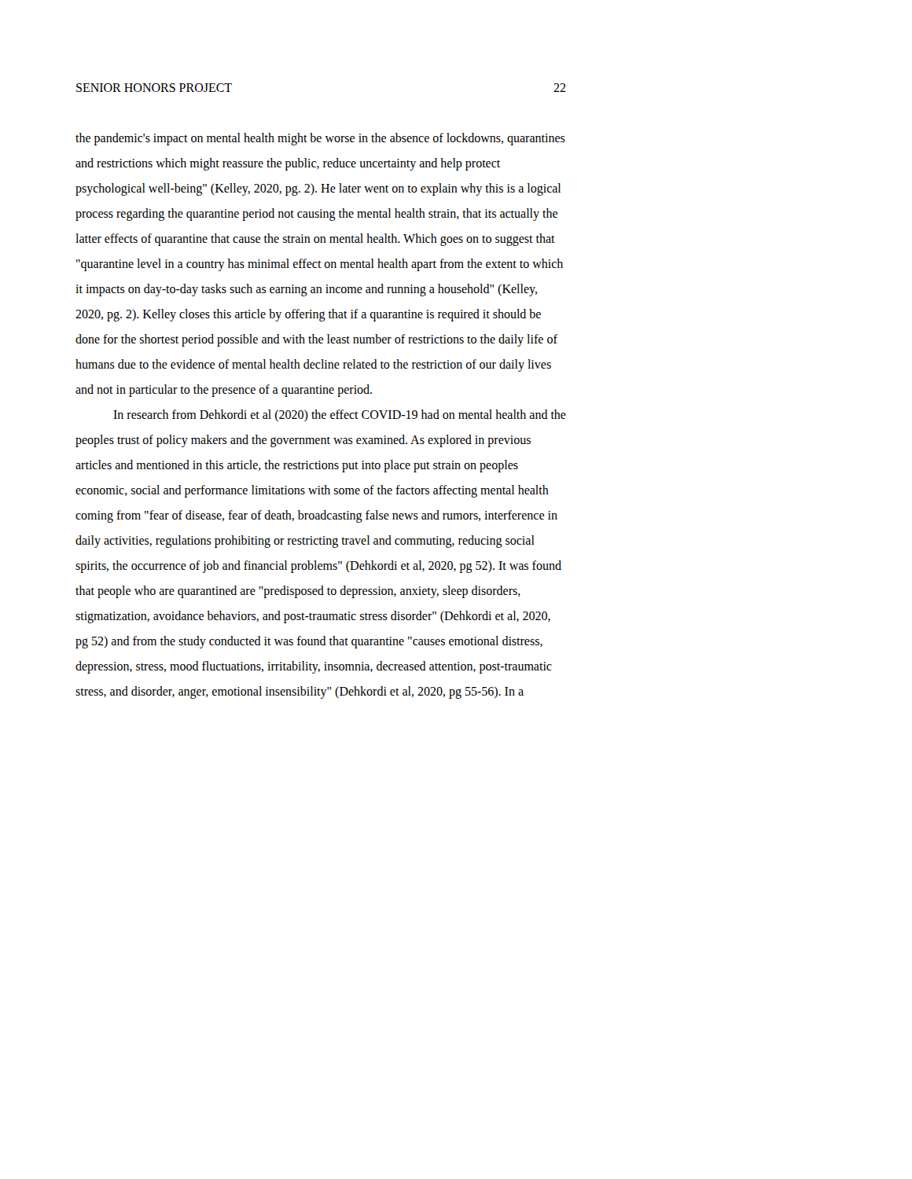Senior Honors Project 22
the pandemic's impact on mental health might be worse in the absence of lockdowns, quarantines and restrictions which might reassure the public, reduce uncertainty and help protect psychological well-being" (Kelley, 2020, pg. 2). He later went on to explain why this is a logical process regarding the quarantine period not causing the mental health strain, that its actually the latter effects of quarantine that cause the strain on mental health. Which goes on to suggest that "quarantine level in a country has minimal effect on mental health apart from the extent to which it impacts on day-to-day tasks such as earning an income and running a household" (Kelley, 2020, pg. 2). Kelley closes this article by offering that if a quarantine is required it should be done for the shortest period possible and with the least number of restrictions to the daily life of humans due to the evidence of mental health decline related to the restriction of our daily lives and not in particular to the presence of a quarantine period.
In research from Dehkordi et al (2020) the effect COVID-19 had on mental health and the peoples trust of policy makers and the government was examined. As explored in previous articles and mentioned in this article, the restrictions put into place put strain on peoples economic, social and performance limitations with some of the factors affecting mental health coming from "fear of disease, fear of death, broadcasting false news and rumors, interference in daily activities, regulations prohibiting or restricting travel and commuting, reducing social spirits, the occurrence of job and financial problems" (Dehkordi et al, 2020, pg 52). It was found that people who are quarantined are "predisposed to depression, anxiety, sleep disorders, stigmatization, avoidance behaviors, and post-traumatic stress disorder" (Dehkordi et al, 2020, pg 52) and from the study conducted it was found that quarantine "causes emotional distress, depression, stress, mood fluctuations, irritability, insomnia, decreased attention, post-traumatic stress, and disorder, anger, emotional insensibility" (Dehkordi et al, 2020, pg 55-56). In a